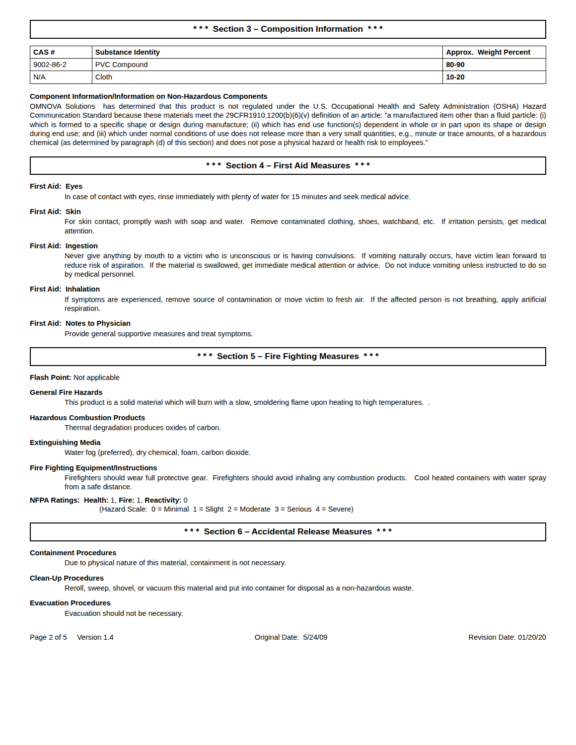* * * Section 3 – Composition Information * * *
| CAS # | Substance Identity | Approx. Weight Percent |
| --- | --- | --- |
| 9002-86-2 | PVC Compound | 80-90 |
| N/A | Cloth | 10-20 |
Component Information/Information on Non-Hazardous Components
OMNOVA Solutions has determined that this product is not regulated under the U.S. Occupational Health and Safety Administration (OSHA) Hazard Communication Standard because these materials meet the 29CFR1910.1200(b)(6)(v) definition of an article: ”a manufactured item other than a fluid particle: (i) which is formed to a specific shape or design during manufacture; (ii) which has end use function(s) dependent in whole or in part upon its shape or design during end use; and (iii) which under normal conditions of use does not release more than a very small quantities, e.g., minute or trace amounts, of a hazardous chemical (as determined by paragraph (d) of this section) and does not pose a physical hazard or health risk to employees.”
* * * Section 4 – First Aid Measures * * *
First Aid: Eyes
In case of contact with eyes, rinse immediately with plenty of water for 15 minutes and seek medical advice.
First Aid: Skin
For skin contact, promptly wash with soap and water. Remove contaminated clothing, shoes, watchband, etc. If irritation persists, get medical attention.
First Aid: Ingestion
Never give anything by mouth to a victim who is unconscious or is having convulsions. If vomiting naturally occurs, have victim lean forward to reduce risk of aspiration. If the material is swallowed, get immediate medical attention or advice. Do not induce vomiting unless instructed to do so by medical personnel.
First Aid: Inhalation
If symptoms are experienced, remove source of contamination or move victim to fresh air. If the affected person is not breathing, apply artificial respiration.
First Aid: Notes to Physician
Provide general supportive measures and treat symptoms.
* * * Section 5 – Fire Fighting Measures * * *
Flash Point: Not applicable
General Fire Hazards
This product is a solid material which will burn with a slow, smoldering flame upon heating to high temperatures. .
Hazardous Combustion Products
Thermal degradation produces oxides of carbon.
Extinguishing Media
Water fog (preferred), dry chemical, foam, carbon dioxide.
Fire Fighting Equipment/Instructions
Firefighters should wear full protective gear. Firefighters should avoid inhaling any combustion products. Cool heated containers with water spray from a safe distance.
NFPA Ratings: Health: 1, Fire: 1, Reactivity: 0
(Hazard Scale: 0 = Minimal 1 = Slight 2 = Moderate 3 = Serious 4 = Severe)
* * * Section 6 – Accidental Release Measures * * *
Containment Procedures
Due to physical nature of this material, containment is not necessary.
Clean-Up Procedures
Reroll, sweep, shovel, or vacuum this material and put into container for disposal as a non-hazardous waste.
Evacuation Procedures
Evacuation should not be necessary.
Page 2 of 5 Version 1.4 Original Date: 5/24/09 Revision Date: 01/20/20